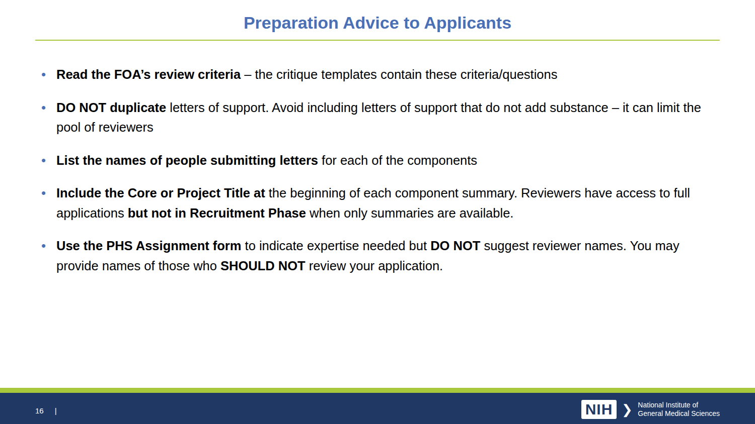Preparation Advice to Applicants
Read the FOA’s review criteria – the critique templates contain these criteria/questions
DO NOT duplicate letters of support. Avoid including letters of support that do not add substance – it can limit the pool of reviewers
List the names of people submitting letters for each of the components
Include the Core or Project Title at the beginning of each component summary. Reviewers have access to full applications but not in Recruitment Phase when only summaries are available.
Use the PHS Assignment form to indicate expertise needed but DO NOT suggest reviewer names. You may provide names of those who SHOULD NOT review your application.
16 |
NIH❯ National Institute of
General Medical Sciences